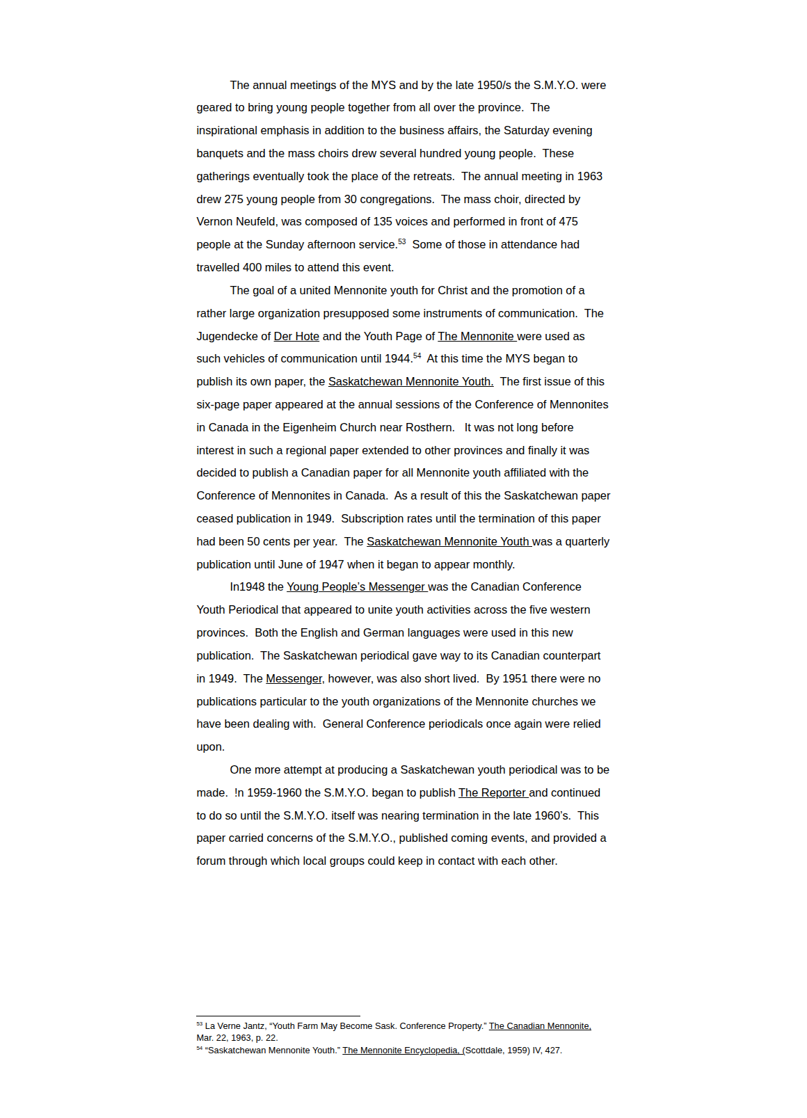The annual meetings of the MYS and by the late 1950/s the S.M.Y.O. were geared to bring young people together from all over the province. The inspirational emphasis in addition to the business affairs, the Saturday evening banquets and the mass choirs drew several hundred young people. These gatherings eventually took the place of the retreats. The annual meeting in 1963 drew 275 young people from 30 congregations. The mass choir, directed by Vernon Neufeld, was composed of 135 voices and performed in front of 475 people at the Sunday afternoon service.53 Some of those in attendance had travelled 400 miles to attend this event.
The goal of a united Mennonite youth for Christ and the promotion of a rather large organization presupposed some instruments of communication. The Jugendecke of Der Hote and the Youth Page of The Mennonite were used as such vehicles of communication until 1944.54 At this time the MYS began to publish its own paper, the Saskatchewan Mennonite Youth. The first issue of this six-page paper appeared at the annual sessions of the Conference of Mennonites in Canada in the Eigenheim Church near Rosthern. It was not long before interest in such a regional paper extended to other provinces and finally it was decided to publish a Canadian paper for all Mennonite youth affiliated with the Conference of Mennonites in Canada. As a result of this the Saskatchewan paper ceased publication in 1949. Subscription rates until the termination of this paper had been 50 cents per year. The Saskatchewan Mennonite Youth was a quarterly publication until June of 1947 when it began to appear monthly.
In1948 the Young People’s Messenger was the Canadian Conference Youth Periodical that appeared to unite youth activities across the five western provinces. Both the English and German languages were used in this new publication. The Saskatchewan periodical gave way to its Canadian counterpart in 1949. The Messenger, however, was also short lived. By 1951 there were no publications particular to the youth organizations of the Mennonite churches we have been dealing with. General Conference periodicals once again were relied upon.
One more attempt at producing a Saskatchewan youth periodical was to be made. !n 1959-1960 the S.M.Y.O. began to publish The Reporter and continued to do so until the S.M.Y.O. itself was nearing termination in the late 1960’s. This paper carried concerns of the S.M.Y.O., published coming events, and provided a forum through which local groups could keep in contact with each other.
53 La Verne Jantz, “Youth Farm May Become Sask. Conference Property.” The Canadian Mennonite, Mar. 22, 1963, p. 22.
54 “Saskatchewan Mennonite Youth.” The Mennonite Encyclopedia, (Scottdale, 1959) IV, 427.